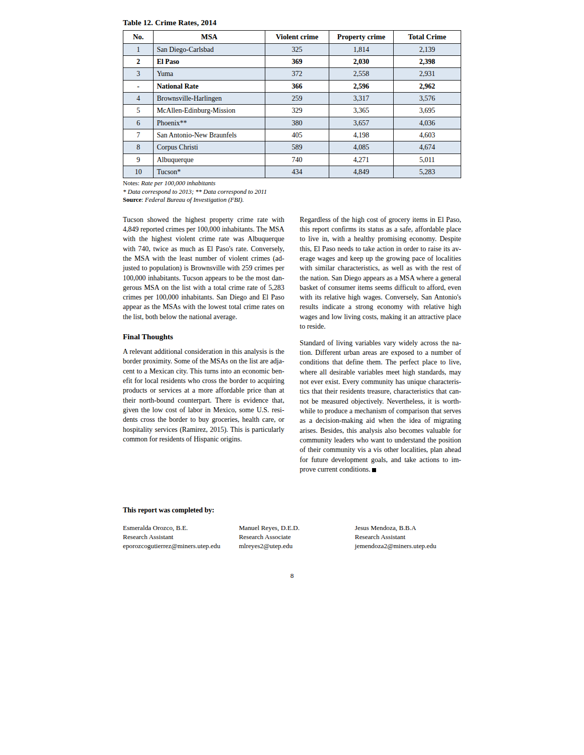Table 12. Crime Rates, 2014
| No. | MSA | Violent crime | Property crime | Total Crime |
| --- | --- | --- | --- | --- |
| 1 | San Diego-Carlsbad | 325 | 1,814 | 2,139 |
| 2 | El Paso | 369 | 2,030 | 2,398 |
| 3 | Yuma | 372 | 2,558 | 2,931 |
| - | National Rate | 366 | 2,596 | 2,962 |
| 4 | Brownsville-Harlingen | 259 | 3,317 | 3,576 |
| 5 | McAllen-Edinburg-Mission | 329 | 3,365 | 3,695 |
| 6 | Phoenix** | 380 | 3,657 | 4,036 |
| 7 | San Antonio-New Braunfels | 405 | 4,198 | 4,603 |
| 8 | Corpus Christi | 589 | 4,085 | 4,674 |
| 9 | Albuquerque | 740 | 4,271 | 5,011 |
| 10 | Tucson* | 434 | 4,849 | 5,283 |
Notes: Rate per 100,000 inhabitants
* Data correspond to 2013; ** Data correspond to 2011
Source: Federal Bureau of Investigation (FBI).
Tucson showed the highest property crime rate with 4,849 reported crimes per 100,000 inhabitants. The MSA with the highest violent crime rate was Albuquerque with 740, twice as much as El Paso's rate. Conversely, the MSA with the least number of violent crimes (adjusted to population) is Brownsville with 259 crimes per 100,000 inhabitants. Tucson appears to be the most dangerous MSA on the list with a total crime rate of 5,283 crimes per 100,000 inhabitants. San Diego and El Paso appear as the MSAs with the lowest total crime rates on the list, both below the national average.
Final Thoughts
A relevant additional consideration in this analysis is the border proximity. Some of the MSAs on the list are adjacent to a Mexican city. This turns into an economic benefit for local residents who cross the border to acquiring products or services at a more affordable price than at their north-bound counterpart. There is evidence that, given the low cost of labor in Mexico, some U.S. residents cross the border to buy groceries, health care, or hospitality services (Ramirez, 2015). This is particularly common for residents of Hispanic origins.
Regardless of the high cost of grocery items in El Paso, this report confirms its status as a safe, affordable place to live in, with a healthy promising economy. Despite this, El Paso needs to take action in order to raise its average wages and keep up the growing pace of localities with similar characteristics, as well as with the rest of the nation. San Diego appears as a MSA where a general basket of consumer items seems difficult to afford, even with its relative high wages. Conversely, San Antonio's results indicate a strong economy with relative high wages and low living costs, making it an attractive place to reside.
Standard of living variables vary widely across the nation. Different urban areas are exposed to a number of conditions that define them. The perfect place to live, where all desirable variables meet high standards, may not ever exist. Every community has unique characteristics that their residents treasure, characteristics that cannot be measured objectively. Nevertheless, it is worthwhile to produce a mechanism of comparison that serves as a decision-making aid when the idea of migrating arises. Besides, this analysis also becomes valuable for community leaders who want to understand the position of their community vis a vis other localities, plan ahead for future development goals, and take actions to improve current conditions.
This report was completed by:
Esmeralda Orozco, B.E.
Research Assistant
eporozcogutierrez@miners.utep.edu
Manuel Reyes, D.E.D.
Research Associate
mlreyes2@utep.edu
Jesus Mendoza, B.B.A
Research Assistant
jemendoza2@miners.utep.edu
8